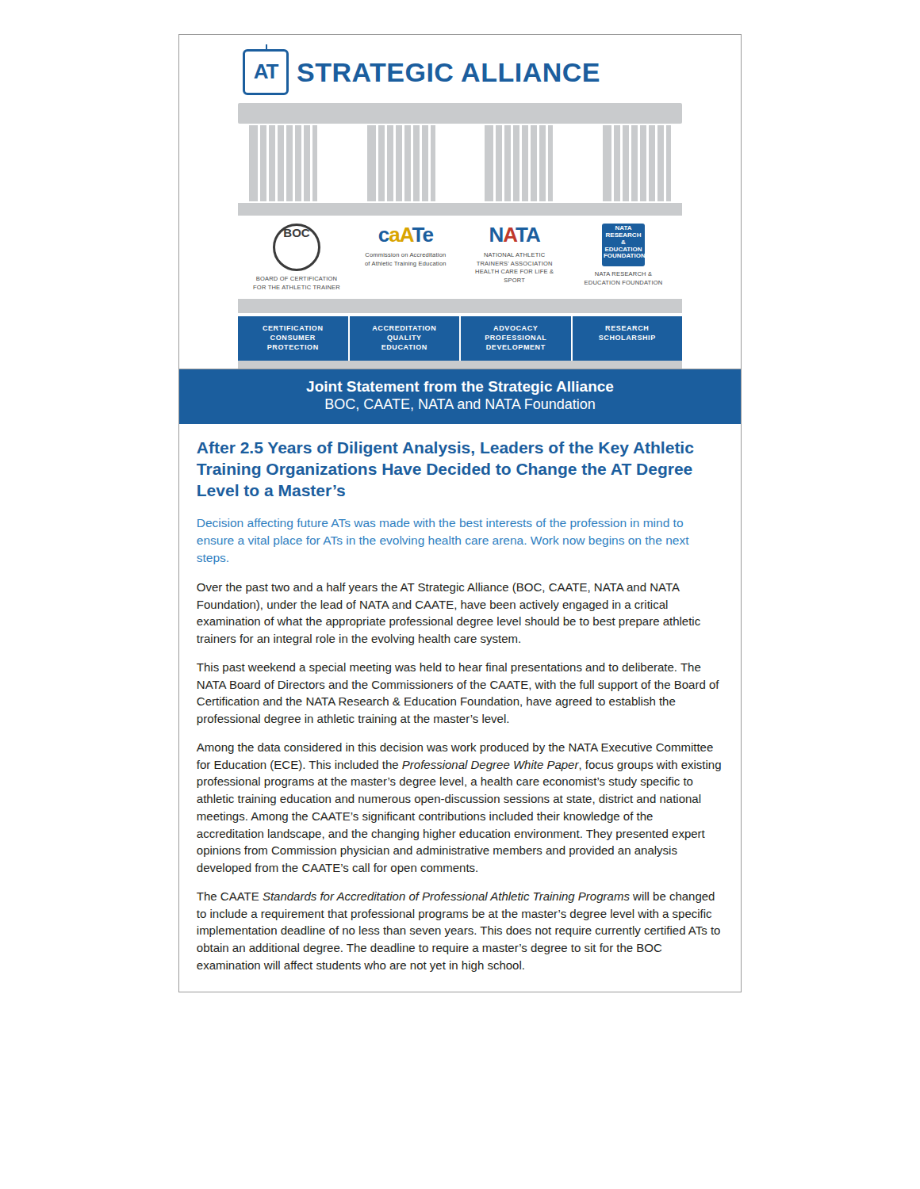AT
STRATEGIC ALLIANCE
BOC BOARD OF CERTIFICATION
FOR THE ATHLETIC TRAINER
caATe Commission on Accreditation
of Athletic Training Education
NATA NATIONAL ATHLETIC TRAINERS' ASSOCIATION
HEALTH CARE FOR LIFE & SPORT
NATA
RESEARCH &
EDUCATION
FOUNDATION NATA RESEARCH &
EDUCATION FOUNDATION
CERTIFICATION
CONSUMER
PROTECTION
ACCREDITATION
QUALITY
EDUCATION
ADVOCACY
PROFESSIONAL
DEVELOPMENT
RESEARCH
SCHOLARSHIP
Joint Statement from the Strategic Alliance
BOC, CAATE, NATA and NATA Foundation
After 2.5 Years of Diligent Analysis, Leaders of the Key Athletic Training Organizations Have Decided to Change the AT Degree Level to a Master’s
Decision affecting future ATs was made with the best interests of the profession in mind to ensure a vital place for ATs in the evolving health care arena. Work now begins on the next steps.
Over the past two and a half years the AT Strategic Alliance (BOC, CAATE, NATA and NATA Foundation), under the lead of NATA and CAATE, have been actively engaged in a critical examination of what the appropriate professional degree level should be to best prepare athletic trainers for an integral role in the evolving health care system.
This past weekend a special meeting was held to hear final presentations and to deliberate. The NATA Board of Directors and the Commissioners of the CAATE, with the full support of the Board of Certification and the NATA Research & Education Foundation, have agreed to establish the professional degree in athletic training at the master’s level.
Among the data considered in this decision was work produced by the NATA Executive Committee for Education (ECE). This included the Professional Degree White Paper, focus groups with existing professional programs at the master’s degree level, a health care economist’s study specific to athletic training education and numerous open-discussion sessions at state, district and national meetings. Among the CAATE’s significant contributions included their knowledge of the accreditation landscape, and the changing higher education environment. They presented expert opinions from Commission physician and administrative members and provided an analysis developed from the CAATE’s call for open comments.
The CAATE Standards for Accreditation of Professional Athletic Training Programs will be changed to include a requirement that professional programs be at the master’s degree level with a specific implementation deadline of no less than seven years. This does not require currently certified ATs to obtain an additional degree. The deadline to require a master’s degree to sit for the BOC examination will affect students who are not yet in high school.